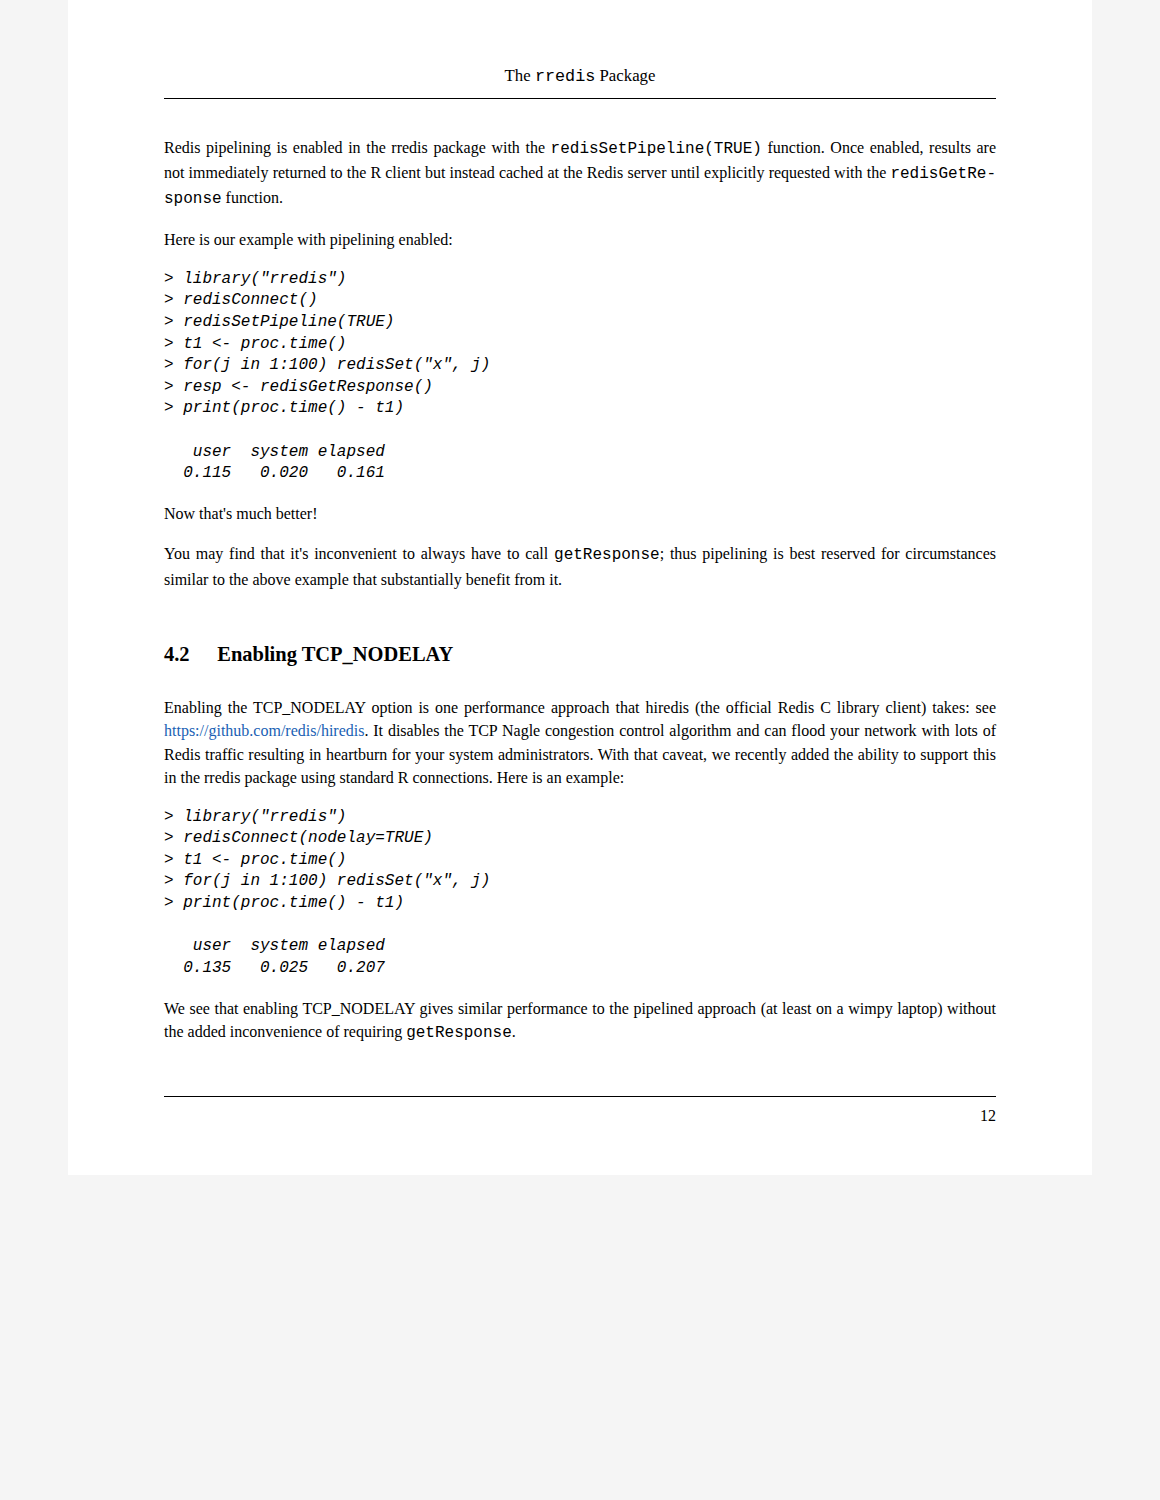The rredis Package
Redis pipelining is enabled in the rredis package with the redisSetPipeline(TRUE) function. Once enabled, results are not immediately returned to the R client but instead cached at the Redis server until explicitly requested with the redisGetResponse function.
Here is our example with pipelining enabled:
> library("rredis")
> redisConnect()
> redisSetPipeline(TRUE)
> t1 <- proc.time()
> for(j in 1:100) redisSet("x", j)
> resp <- redisGetResponse()
> print(proc.time() - t1)

   user  system elapsed
  0.115   0.020   0.161
Now that's much better!
You may find that it's inconvenient to always have to call getResponse; thus pipelining is best reserved for circumstances similar to the above example that substantially benefit from it.
4.2 Enabling TCP_NODELAY
Enabling the TCP_NODELAY option is one performance approach that hiredis (the official Redis C library client) takes: see https://github.com/redis/hiredis. It disables the TCP Nagle congestion control algorithm and can flood your network with lots of Redis traffic resulting in heartburn for your system administrators. With that caveat, we recently added the ability to support this in the rredis package using standard R connections. Here is an example:
> library("rredis")
> redisConnect(nodelay=TRUE)
> t1 <- proc.time()
> for(j in 1:100) redisSet("x", j)
> print(proc.time() - t1)

   user  system elapsed
  0.135   0.025   0.207
We see that enabling TCP_NODELAY gives similar performance to the pipelined approach (at least on a wimpy laptop) without the added inconvenience of requiring getResponse.
12